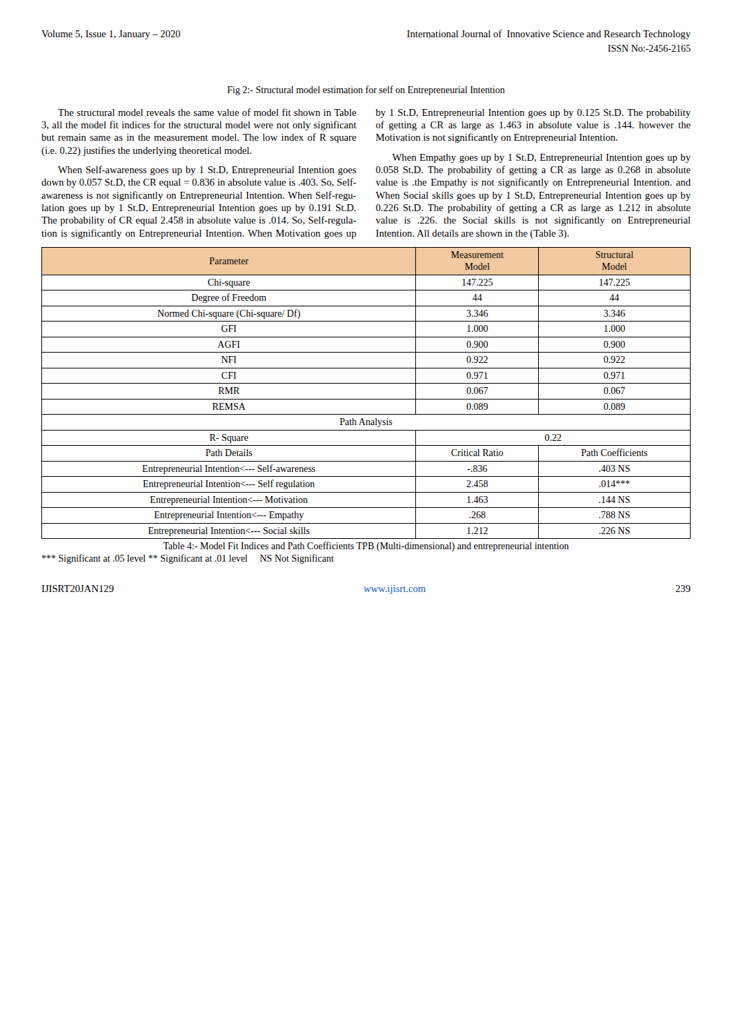Volume 5, Issue 1, January – 2020
International Journal of Innovative Science and Research Technology
ISSN No:-2456-2165
Fig 2:- Structural model estimation for self on Entrepreneurial Intention
The structural model reveals the same value of model fit shown in Table 3, all the model fit indices for the structural model were not only significant but remain same as in the measurement model. The low index of R square (i.e. 0.22) justifies the underlying theoretical model.
When Self-awareness goes up by 1 St.D, Entrepreneurial Intention goes down by 0.057 St.D, the CR equal = 0.836 in absolute value is .403. So, Self-awareness is not significantly on Entrepreneurial Intention. When Self-regulation goes up by 1 St.D, Entrepreneurial Intention goes up by 0.191 St.D. The probability of CR equal 2.458 in absolute value is .014. So, Self-regulation is significantly on Entrepreneurial Intention. When Motivation goes up by 1 St.D, Entrepreneurial Intention goes up by 0.125 St.D. The probability of getting a CR as large as 1.463 in absolute value is .144. however the Motivation is not significantly on Entrepreneurial Intention.
When Empathy goes up by 1 St.D, Entrepreneurial Intention goes up by 0.058 St.D. The probability of getting a CR as large as 0.268 in absolute value is .the Empathy is not significantly on Entrepreneurial Intention. and When Social skills goes up by 1 St.D, Entrepreneurial Intention goes up by 0.226 St.D. The probability of getting a CR as large as 1.212 in absolute value is .226. the Social skills is not significantly on Entrepreneurial Intention. All details are shown in the (Table 3).
| Parameter | Measurement Model | Structural Model |
| --- | --- | --- |
| Chi-square | 147.225 | 147.225 |
| Degree of Freedom | 44 | 44 |
| Normed Chi-square (Chi-square/ Df) | 3.346 | 3.346 |
| GFI | 1.000 | 1.000 |
| AGFI | 0.900 | 0.900 |
| NFI | 0.922 | 0.922 |
| CFI | 0.971 | 0.971 |
| RMR | 0.067 | 0.067 |
| REMSA | 0.089 | 0.089 |
| Path Analysis |
| R- Square | 0.22 |
| Path Details | Critical Ratio | Path Coefficients |
| Entrepreneurial Intention<--- Self-awareness | -.836 | .403 NS |
| Entrepreneurial Intention<--- Self regulation | 2.458 | .014*** |
| Entrepreneurial Intention<--- Motivation | 1.463 | .144 NS |
| Entrepreneurial Intention<--- Empathy | .268 | .788 NS |
| Entrepreneurial Intention<--- Social skills | 1.212 | .226 NS |
Table 4:- Model Fit Indices and Path Coefficients TPB (Multi-dimensional) and entrepreneurial intention
*** Significant at .05 level ** Significant at .01 level NS Not Significant
IJISRT20JAN129
www.ijisrt.com
239